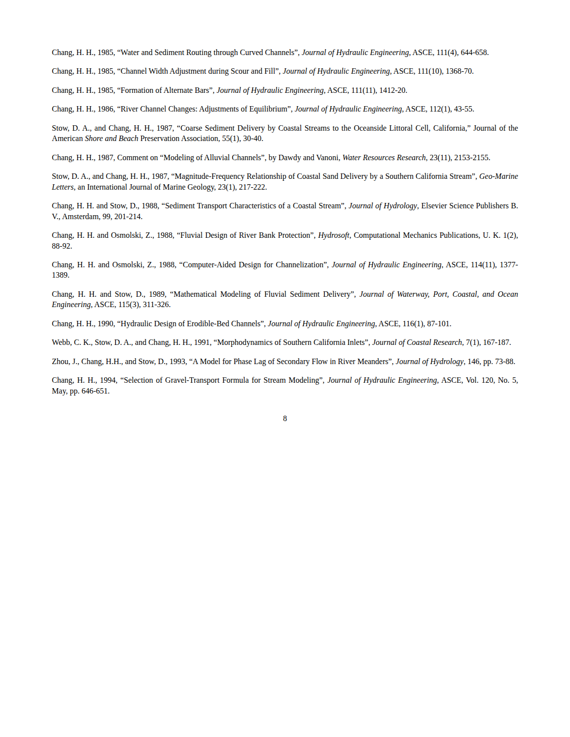Chang, H. H., 1985, “Water and Sediment Routing through Curved Channels”, Journal of Hydraulic Engineering, ASCE, 111(4), 644-658.
Chang, H. H., 1985, “Channel Width Adjustment during Scour and Fill”, Journal of Hydraulic Engineering, ASCE, 111(10), 1368-70.
Chang, H. H., 1985, “Formation of Alternate Bars”, Journal of Hydraulic Engineering, ASCE, 111(11), 1412-20.
Chang, H. H., 1986, “River Channel Changes: Adjustments of Equilibrium”, Journal of Hydraulic Engineering, ASCE, 112(1), 43-55.
Stow, D. A., and Chang, H. H., 1987, “Coarse Sediment Delivery by Coastal Streams to the Oceanside Littoral Cell, California,” Journal of the American Shore and Beach Preservation Association, 55(1), 30-40.
Chang, H. H., 1987, Comment on “Modeling of Alluvial Channels”, by Dawdy and Vanoni, Water Resources Research, 23(11), 2153-2155.
Stow, D. A., and Chang, H. H., 1987, “Magnitude-Frequency Relationship of Coastal Sand Delivery by a Southern California Stream”, Geo-Marine Letters, an International Journal of Marine Geology, 23(1), 217-222.
Chang, H. H. and Stow, D., 1988, “Sediment Transport Characteristics of a Coastal Stream”, Journal of Hydrology, Elsevier Science Publishers B. V., Amsterdam, 99, 201-214.
Chang, H. H. and Osmolski, Z., 1988, “Fluvial Design of River Bank Protection”, Hydrosoft, Computational Mechanics Publications, U. K. 1(2), 88-92.
Chang, H. H. and Osmolski, Z., 1988, “Computer-Aided Design for Channelization”, Journal of Hydraulic Engineering, ASCE, 114(11), 1377-1389.
Chang, H. H. and Stow, D., 1989, “Mathematical Modeling of Fluvial Sediment Delivery”, Journal of Waterway, Port, Coastal, and Ocean Engineering, ASCE, 115(3), 311-326.
Chang, H. H., 1990, “Hydraulic Design of Erodible-Bed Channels”, Journal of Hydraulic Engineering, ASCE, 116(1), 87-101.
Webb, C. K., Stow, D. A., and Chang, H. H., 1991, “Morphodynamics of Southern California Inlets”, Journal of Coastal Research, 7(1), 167-187.
Zhou, J., Chang, H.H., and Stow, D., 1993, “A Model for Phase Lag of Secondary Flow in River Meanders”, Journal of Hydrology, 146, pp. 73-88.
Chang, H. H., 1994, “Selection of Gravel-Transport Formula for Stream Modeling”, Journal of Hydraulic Engineering, ASCE, Vol. 120, No. 5, May, pp. 646-651.
8